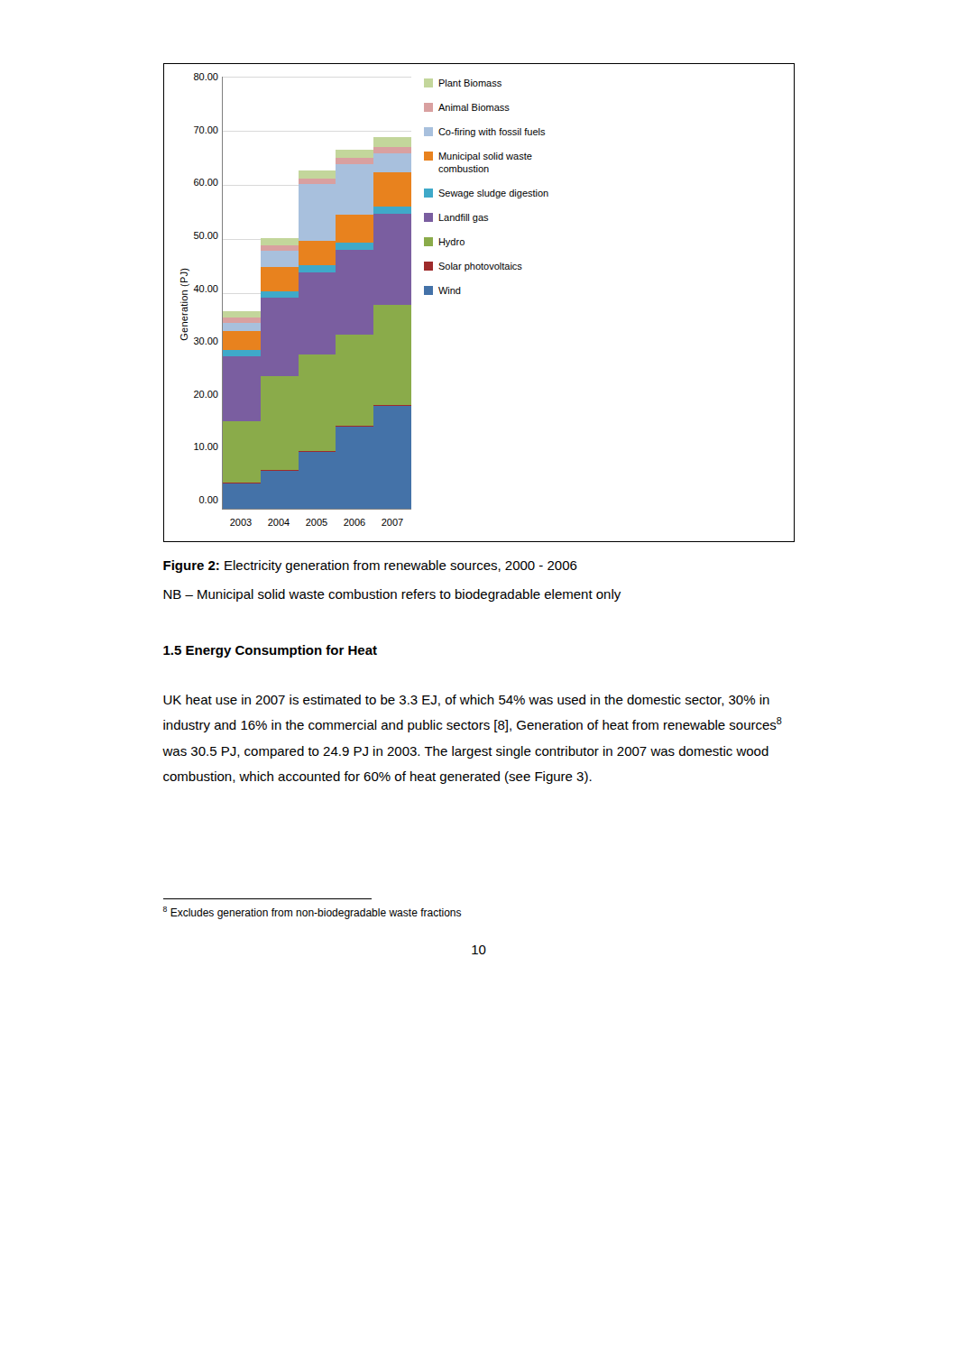Generation (PJ)
80.00 70.00 60.00 50.00 40.00 30.00 20.00 10.00 0.00
2003 2004 2005 2006 2007
Plant Biomass
Animal Biomass
Co-firing with fossil fuels
Municipal solid waste
combustion
Sewage sludge digestion
Landfill gas
Hydro
Solar photovoltaics
Wind
Figure 2: Electricity generation from renewable sources, 2000 - 2006
NB – Municipal solid waste combustion refers to biodegradable element only
1.5 Energy Consumption for Heat
UK heat use in 2007 is estimated to be 3.3 EJ, of which 54% was used in the domestic sector, 30% in industry and 16% in the commercial and public sectors [8], Generation of heat from renewable sources8 was 30.5 PJ, compared to 24.9 PJ in 2003. The largest single contributor in 2007 was domestic wood combustion, which accounted for 60% of heat generated (see Figure 3).
8 Excludes generation from non-biodegradable waste fractions
10